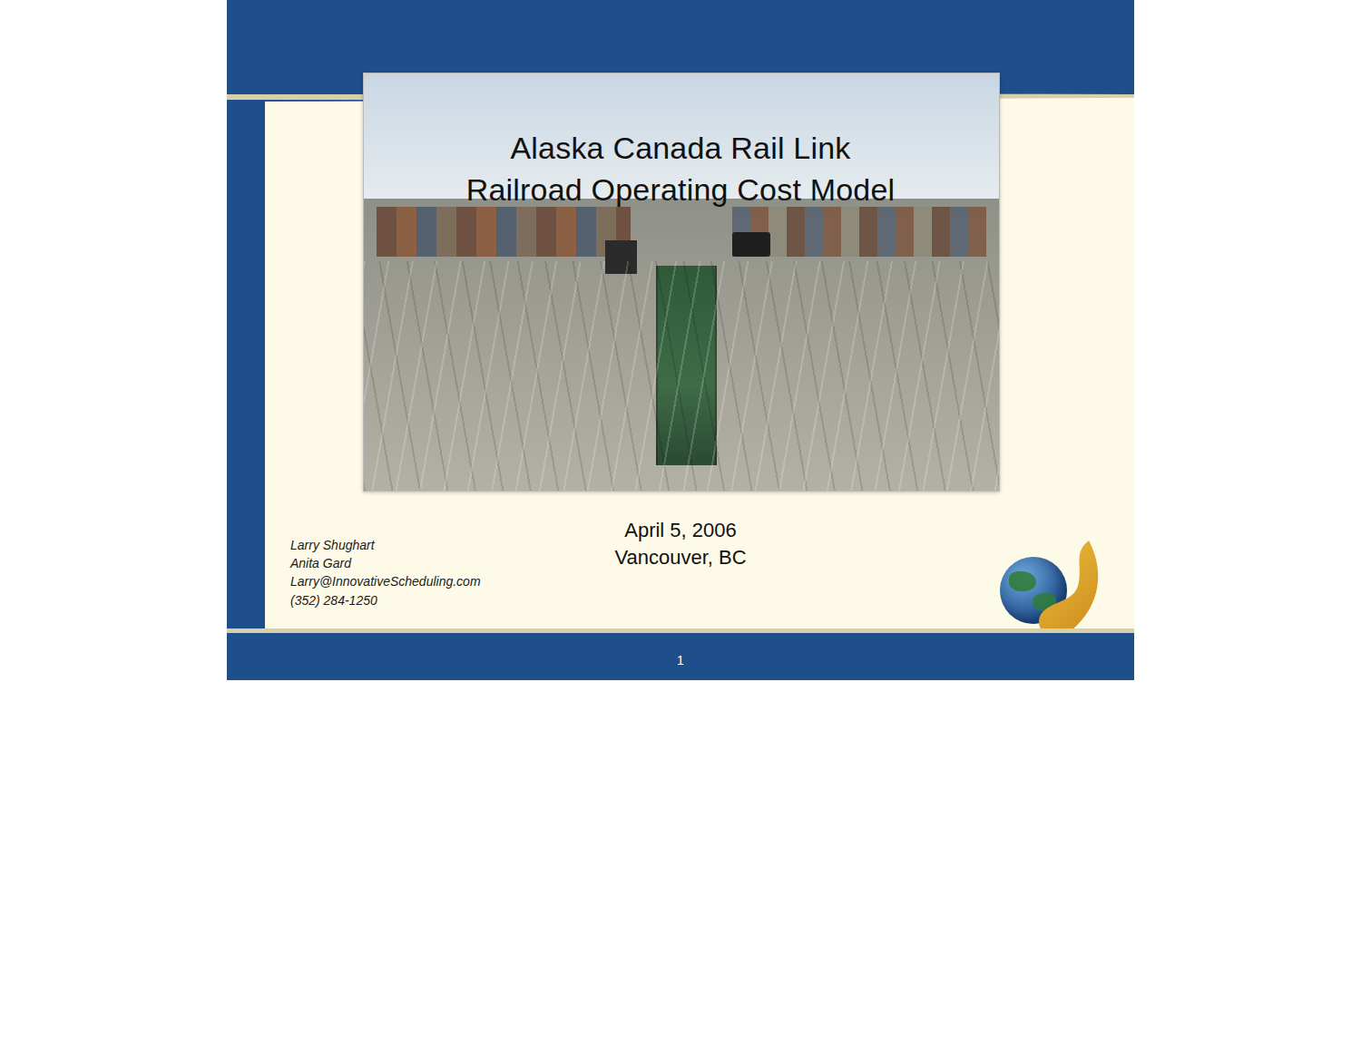Alaska Canada Rail Link
Railroad Operating Cost Model
April 5, 2006
Vancouver, BC
Larry Shughart
Anita Gard
Larry@InnovativeScheduling.com
(352) 284-1250
1